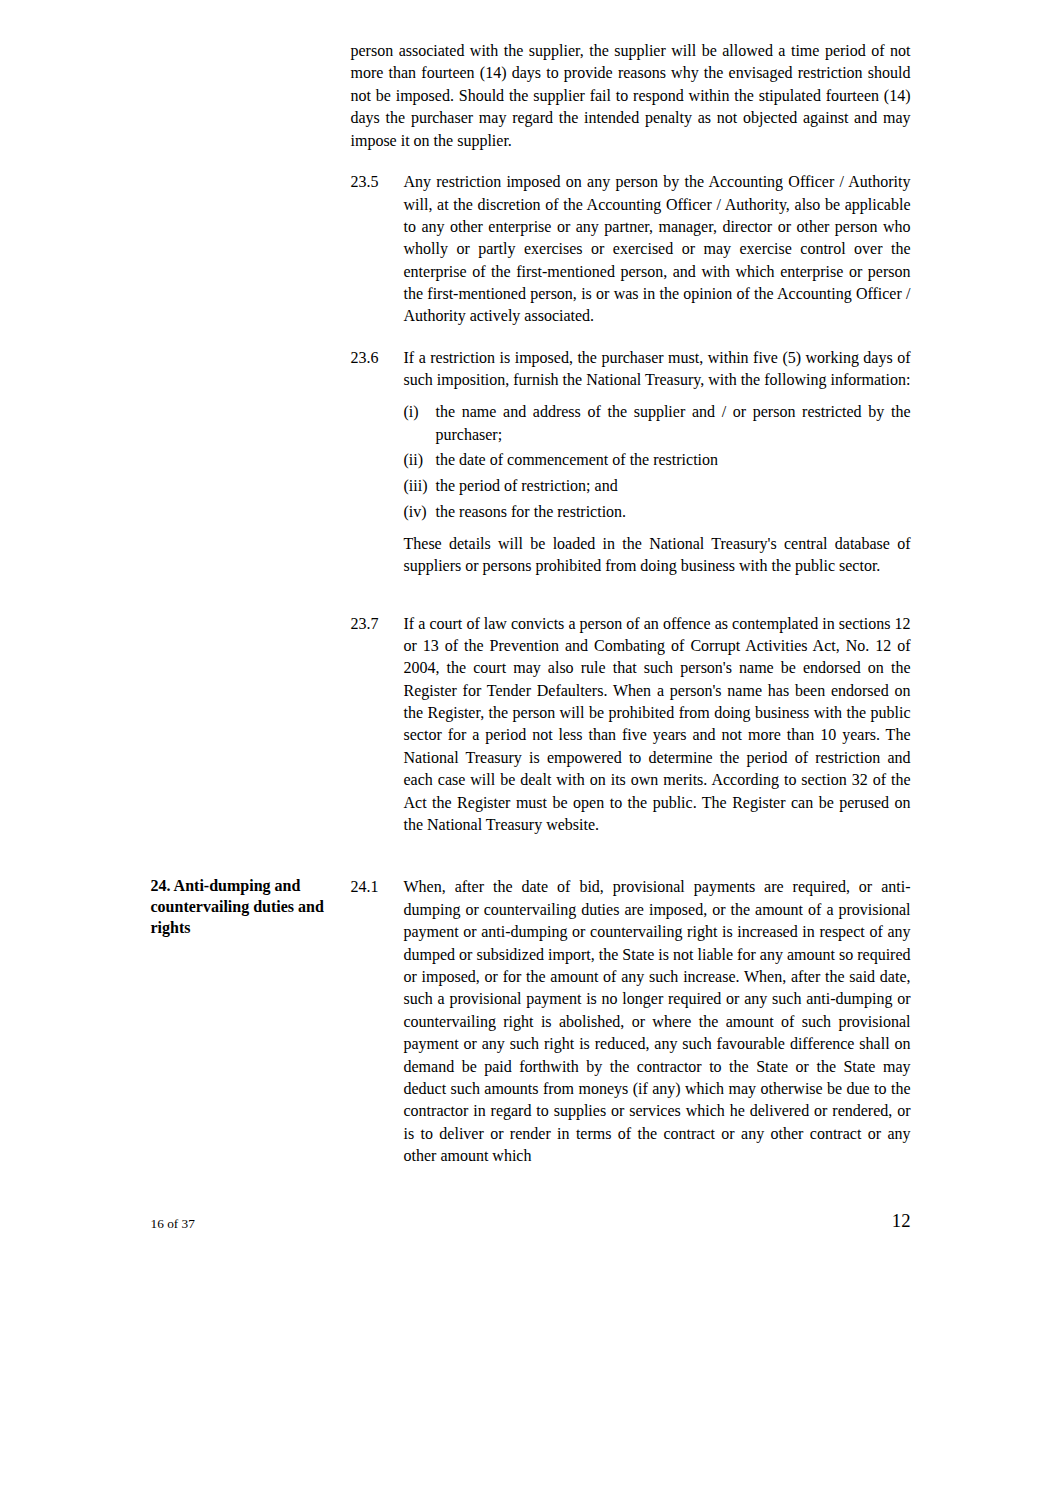person associated with the supplier, the supplier will be allowed a time period of not more than fourteen (14) days to provide reasons why the envisaged restriction should not be imposed. Should the supplier fail to respond within the stipulated fourteen (14) days the purchaser may regard the intended penalty as not objected against and may impose it on the supplier.
23.5
Any restriction imposed on any person by the Accounting Officer / Authority will, at the discretion of the Accounting Officer / Authority, also be applicable to any other enterprise or any partner, manager, director or other person who wholly or partly exercises or exercised or may exercise control over the enterprise of the first-mentioned person, and with which enterprise or person the first-mentioned person, is or was in the opinion of the Accounting Officer / Authority actively associated.
23.6
If a restriction is imposed, the purchaser must, within five (5) working days of such imposition, furnish the National Treasury, with the following information:
(i) the name and address of the supplier and / or person restricted by the purchaser;
(ii) the date of commencement of the restriction
(iii) the period of restriction; and
(iv) the reasons for the restriction.
These details will be loaded in the National Treasury's central database of suppliers or persons prohibited from doing business with the public sector.
23.7
If a court of law convicts a person of an offence as contemplated in sections 12 or 13 of the Prevention and Combating of Corrupt Activities Act, No. 12 of 2004, the court may also rule that such person's name be endorsed on the Register for Tender Defaulters. When a person's name has been endorsed on the Register, the person will be prohibited from doing business with the public sector for a period not less than five years and not more than 10 years. The National Treasury is empowered to determine the period of restriction and each case will be dealt with on its own merits. According to section 32 of the Act the Register must be open to the public. The Register can be perused on the National Treasury website.
24. Anti-dumping and countervailing duties and rights
24.1
When, after the date of bid, provisional payments are required, or anti-dumping or countervailing duties are imposed, or the amount of a provisional payment or anti-dumping or countervailing right is increased in respect of any dumped or subsidized import, the State is not liable for any amount so required or imposed, or for the amount of any such increase. When, after the said date, such a provisional payment is no longer required or any such anti-dumping or countervailing right is abolished, or where the amount of such provisional payment or any such right is reduced, any such favourable difference shall on demand be paid forthwith by the contractor to the State or the State may deduct such amounts from moneys (if any) which may otherwise be due to the contractor in regard to supplies or services which he delivered or rendered, or is to deliver or render in terms of the contract or any other contract or any other amount which
16 of 37 12